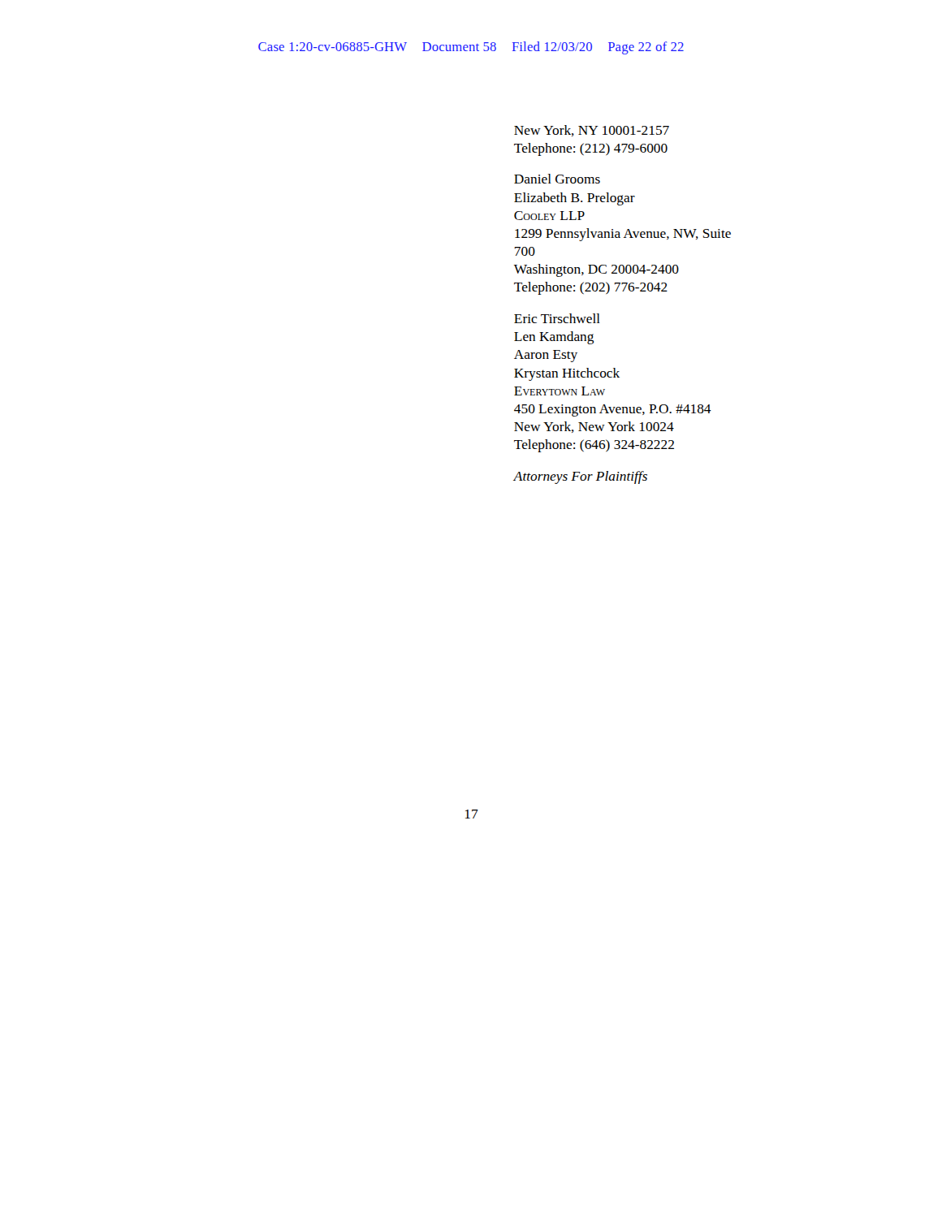Case 1:20-cv-06885-GHW Document 58 Filed 12/03/20 Page 22 of 22
New York, NY 10001-2157
Telephone: (212) 479-6000
Daniel Grooms
Elizabeth B. Prelogar
Cooley LLP
1299 Pennsylvania Avenue, NW, Suite 700
Washington, DC 20004-2400
Telephone: (202) 776-2042
Eric Tirschwell
Len Kamdang
Aaron Esty
Krystan Hitchcock
Everytown Law
450 Lexington Avenue, P.O. #4184
New York, New York 10024
Telephone: (646) 324-82222
Attorneys For Plaintiffs
17